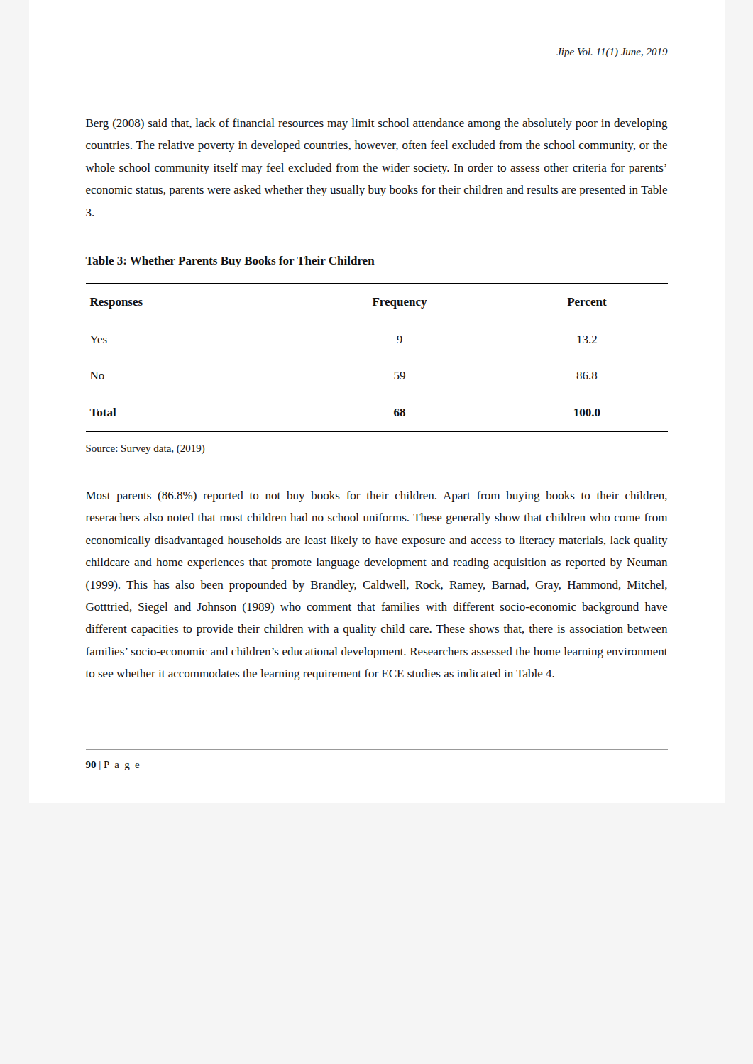Jipe Vol. 11(1) June, 2019
Berg (2008) said that, lack of financial resources may limit school attendance among the absolutely poor in developing countries. The relative poverty in developed countries, however, often feel excluded from the school community, or the whole school community itself may feel excluded from the wider society. In order to assess other criteria for parents’ economic status, parents were asked whether they usually buy books for their children and results are presented in Table 3.
Table 3: Whether Parents Buy Books for Their Children
| Responses | Frequency | Percent |
| --- | --- | --- |
| Yes | 9 | 13.2 |
| No | 59 | 86.8 |
| Total | 68 | 100.0 |
Source: Survey data, (2019)
Most parents (86.8%) reported to not buy books for their children. Apart from buying books to their children, reserachers also noted that most children had no school uniforms. These generally show that children who come from economically disadvantaged households are least likely to have exposure and access to literacy materials, lack quality childcare and home experiences that promote language development and reading acquisition as reported by Neuman (1999). This has also been propounded by Brandley, Caldwell, Rock, Ramey, Barnad, Gray, Hammond, Mitchel, Gotttried, Siegel and Johnson (1989) who comment that families with different socio-economic background have different capacities to provide their children with a quality child care. These shows that, there is association between families’ socio-economic and children’s educational development. Researchers assessed the home learning environment to see whether it accommodates the learning requirement for ECE studies as indicated in Table 4.
90 | P a g e